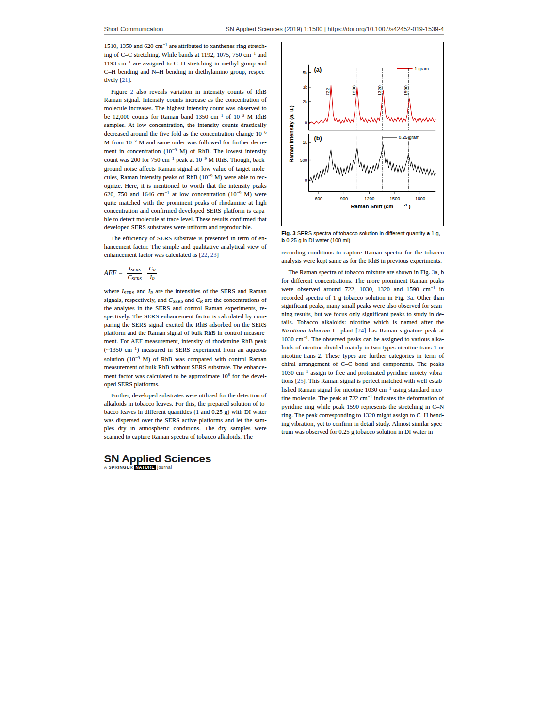Short Communication
SN Applied Sciences (2019) 1:1500 | https://doi.org/10.1007/s42452-019-1539-4
1510, 1350 and 620 cm−1 are attributed to xanthenes ring stretching of C–C stretching. While bands at 1192, 1075, 750 cm−1 and 1193 cm−1 are assigned to C–H stretching in methyl group and C–H bending and N–H bending in diethylamino group, respectively [21].
Figure 2 also reveals variation in intensity counts of RhB Raman signal. Intensity counts increase as the concentration of molecule increases. The highest intensity count was observed to be 12,000 counts for Raman band 1350 cm−1 of 10−3 M RhB samples. At low concentration, the intensity counts drastically decreased around the five fold as the concentration change 10−6 M from 10−3 M and same order was followed for further decrement in concentration (10−9 M) of RhB. The lowest intensity count was 200 for 750 cm−1 peak at 10−9 M RhB. Though, background noise affects Raman signal at low value of target molecules, Raman intensity peaks of RhB (10−9 M) were able to recognize. Here, it is mentioned to worth that the intensity peaks 620, 750 and 1646 cm−1 at low concentration (10−9 M) were quite matched with the prominent peaks of rhodamine at high concentration and confirmed developed SERS platform is capable to detect molecule at trace level. These results confirmed that developed SERS substrates were uniform and reproducible.
The efficiency of SERS substrate is presented in term of enhancement factor. The simple and qualitative analytical view of enhancement factor was calculated as [22, 23]
AEF = ISERS CSERS CR IR
where ISERS and IR are the intensities of the SERS and Raman signals, respectively, and CSERS and CR are the concentrations of the analytes in the SERS and control Raman experiments, respectively. The SERS enhancement factor is calculated by comparing the SERS signal excited the RhB adsorbed on the SERS platform and the Raman signal of bulk RhB in control measurement. For AEF measurement, intensity of rhodamine RhB peak (~1350 cm−1) measured in SERS experiment from an aqueous solution (10−9 M) of RhB was compared with control Raman measurement of bulk RhB without SERS substrate. The enhancement factor was calculated to be approximate 106 for the developed SERS platforms.
Further, developed substrates were utilized for the detection of alkaloids in tobacco leaves. For this, the prepared solution of tobacco leaves in different quantities (1 and 0.25 g) with DI water was dispersed over the SERS active platforms and let the samples dry in atmospheric conditions. The dry samples were scanned to capture Raman spectra of tobacco alkaloids. The
5k 3k 2k 0 (a) 1 gram 722 1030 1320 1590 1k 500 0 (b) 0.25 gram 600 900 1200 1500 1800 Raman Shift (cm -1 ) Raman Intensity (a. u.)
Fig. 3 SERS spectra of tobacco solution in different quantity a 1 g, b 0.25 g in DI water (100 ml)
recording conditions to capture Raman spectra for the tobacco analysis were kept same as for the RhB in previous experiments.
The Raman spectra of tobacco mixture are shown in Fig. 3a, b for different concentrations. The more prominent Raman peaks were observed around 722, 1030, 1320 and 1590 cm−1 in recorded spectra of 1 g tobacco solution in Fig. 3a. Other than significant peaks, many small peaks were also observed for scanning results, but we focus only significant peaks to study in details. Tobacco alkaloids: nicotine which is named after the Nicotiana tabacum L. plant [24] has Raman signature peak at 1030 cm−1. The observed peaks can be assigned to various alkaloids of nicotine divided mainly in two types nicotine-trans-1 or nicotine-trans-2. These types are further categories in term of chiral arrangement of C–C bond and components. The peaks 1030 cm−1 assign to free and protonated pyridine moiety vibrations [25]. This Raman signal is perfect matched with well-established Raman signal for nicotine 1030 cm−1 using standard nicotine molecule. The peak at 722 cm−1 indicates the deformation of pyridine ring while peak 1590 represents the stretching in C–N ring. The peak corresponding to 1320 might assign to C–H bending vibration, yet to confirm in detail study. Almost similar spectrum was observed for 0.25 g tobacco solution in DI water in
SN Applied Sciences
A SPRINGER NATURE journal